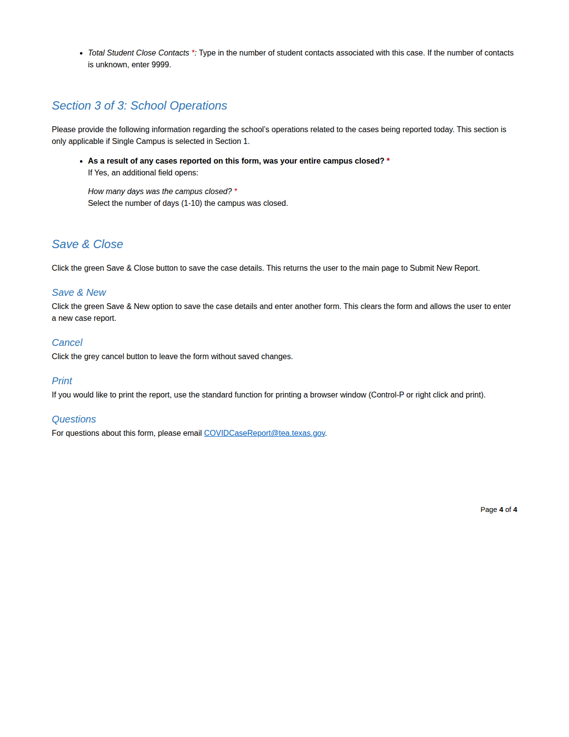Total Student Close Contacts *: Type in the number of student contacts associated with this case. If the number of contacts is unknown, enter 9999.
Section 3 of 3: School Operations
Please provide the following information regarding the school’s operations related to the cases being reported today. This section is only applicable if Single Campus is selected in Section 1.
As a result of any cases reported on this form, was your entire campus closed? *
If Yes, an additional field opens:
How many days was the campus closed? *
Select the number of days (1-10) the campus was closed.
Save & Close
Click the green Save & Close button to save the case details. This returns the user to the main page to Submit New Report.
Save & New
Click the green Save & New option to save the case details and enter another form. This clears the form and allows the user to enter a new case report.
Cancel
Click the grey cancel button to leave the form without saved changes.
Print
If you would like to print the report, use the standard function for printing a browser window (Control-P or right click and print).
Questions
For questions about this form, please email COVIDCaseReport@tea.texas.gov.
Page 4 of 4